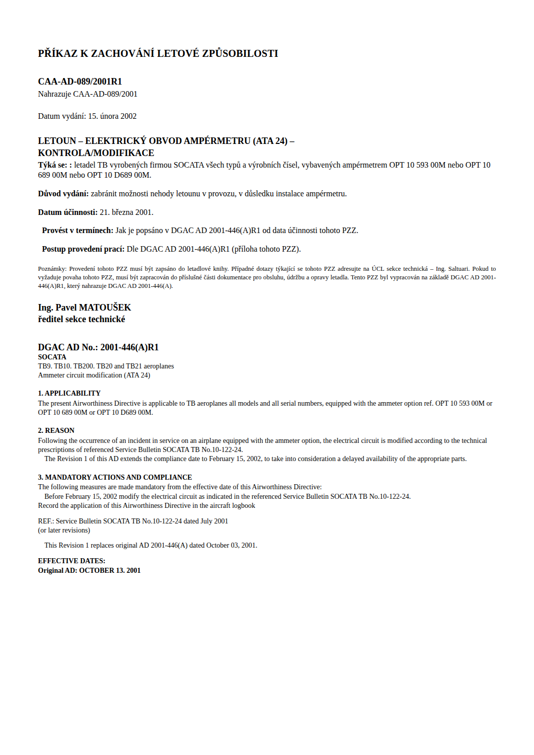PŘÍKAZ K ZACHOVÁNÍ LETOVÉ ZPŮSOBILOSTI
CAA-AD-089/2001R1
Nahrazuje CAA-AD-089/2001
Datum vydání: 15. února 2002
LETOUN – ELEKTRICKÝ OBVOD AMPÉRMETRU (ATA 24) –
KONTROLA/MODIFIKACE
Týká se: : letadel TB vyrobených firmou SOCATA všech typů a výrobních čísel, vybavených ampérmetrem OPT 10 593 00M nebo OPT 10 689 00M nebo OPT 10 D689 00M.
Důvod vydání: zabránit možnosti nehody letounu v provozu, v důsledku instalace ampérmetru.
Datum účinnosti: 21. března 2001.
Provést v termínech: Jak je popsáno v DGAC AD 2001-446(A)R1 od data účinnosti tohoto PZZ.
Postup provedení prací: Dle DGAC AD 2001-446(A)R1 (příloha tohoto PZZ).
Poznámky: Provedení tohoto PZZ musí být zapsáno do letadlové knihy. Případné dotazy týkající se tohoto PZZ adresujte na ÚCL sekce technická – Ing. Saltuari. Pokud to vyžaduje povaha tohoto PZZ, musí být zapracován do příslušné části dokumentace pro obsluhu, údržbu a opravy letadla. Tento PZZ byl vypracován na základě DGAC AD 2001-446(A)R1, který nahrazuje DGAC AD 2001-446(A).
Ing. Pavel MATOUŠEK
ředitel sekce technické
DGAC AD No.: 2001-446(A)R1
SOCATA
TB9. TB10. TB200. TB20 and TB21 aeroplanes
Ammeter circuit modification (ATA 24)
1. APPLICABILITY
The present Airworthiness Directive is applicable to TB aeroplanes all models and all serial numbers, equipped with the ammeter option ref. OPT 10 593 00M or OPT 10 689 00M or OPT 10 D689 00M.
2. REASON
Following the occurrence of an incident in service on an airplane equipped with the ammeter option, the electrical circuit is modified according to the technical prescriptions of referenced Service Bulletin SOCATA TB No.10-122-24.
The Revision 1 of this AD extends the compliance date to February 15, 2002, to take into consideration a delayed availability of the appropriate parts.
3. MANDATORY ACTIONS AND COMPLIANCE
The following measures are made mandatory from the effective date of this Airworthiness Directive:
Before February 15, 2002 modify the electrical circuit as indicated in the referenced Service Bulletin SOCATA TB No.10-122-24.
Record the application of this Airworthiness Directive in the aircraft logbook
REF.: Service Bulletin SOCATA TB No.10-122-24 dated July 2001
(or later revisions)
This Revision 1 replaces original AD 2001-446(A) dated October 03, 2001.
EFFECTIVE DATES:
Original AD: OCTOBER 13. 2001